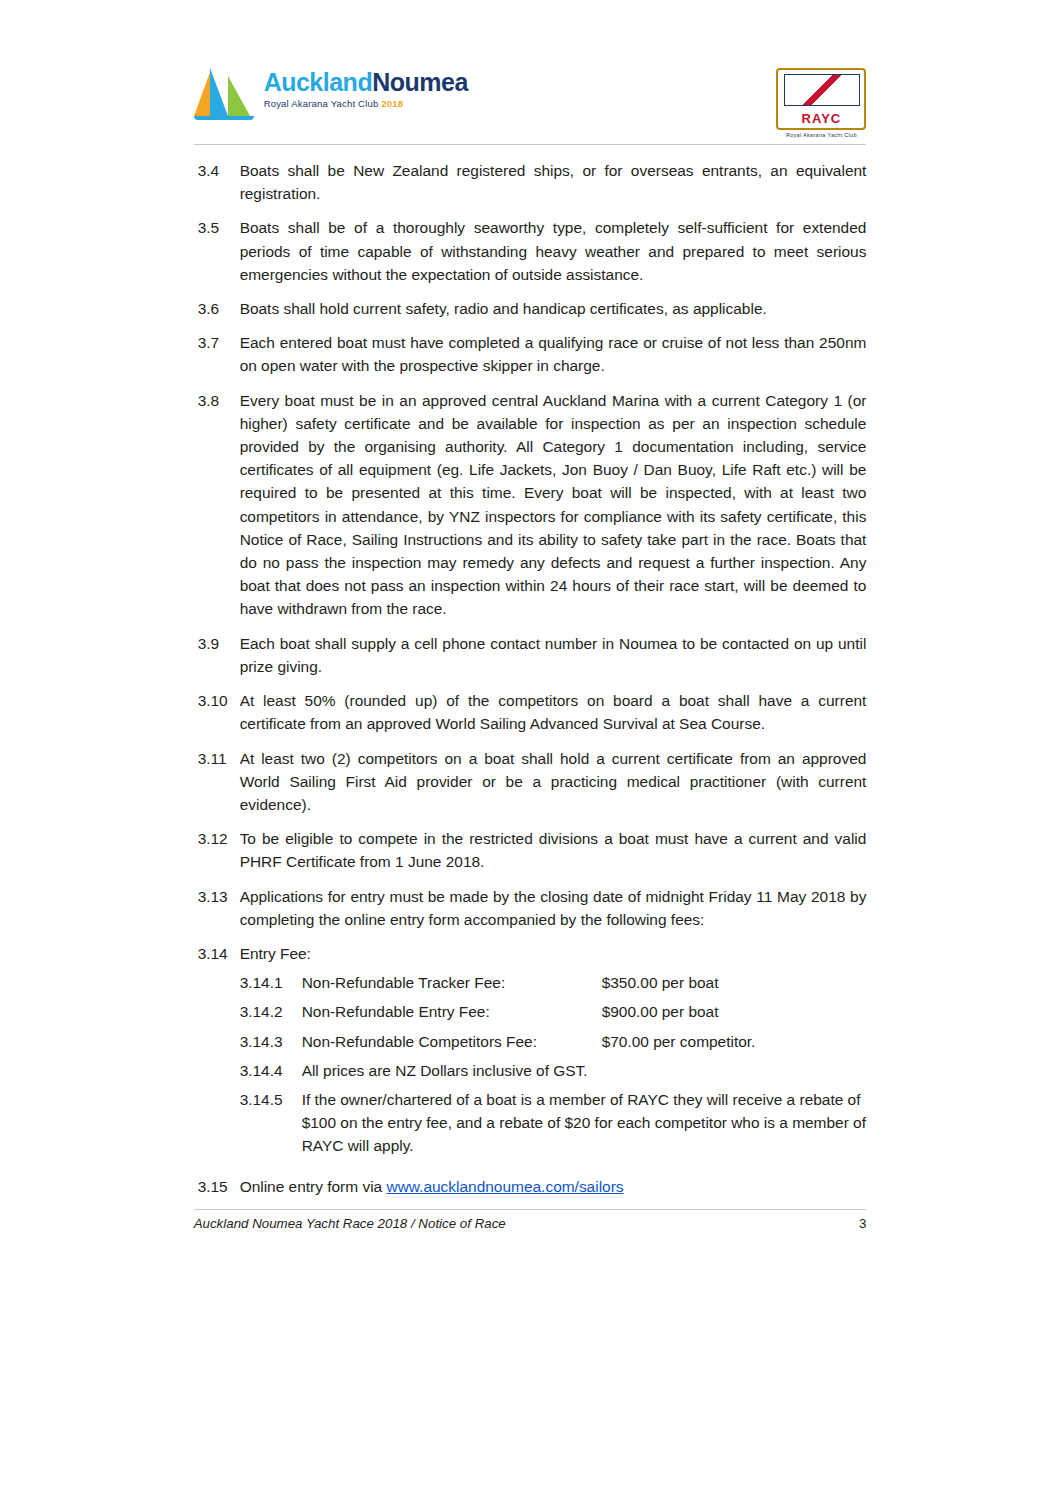Auckland Noumea
Royal Akarana Yacht Club 2018
RAYC
Royal Akarana Yacht Club
3.4 Boats shall be New Zealand registered ships, or for overseas entrants, an equivalent registration.
3.5 Boats shall be of a thoroughly seaworthy type, completely self-sufficient for extended periods of time capable of withstanding heavy weather and prepared to meet serious emergencies without the expectation of outside assistance.
3.6 Boats shall hold current safety, radio and handicap certificates, as applicable.
3.7 Each entered boat must have completed a qualifying race or cruise of not less than 250nm on open water with the prospective skipper in charge.
3.8 Every boat must be in an approved central Auckland Marina with a current Category 1 (or higher) safety certificate and be available for inspection as per an inspection schedule provided by the organising authority. All Category 1 documentation including, service certificates of all equipment (eg. Life Jackets, Jon Buoy / Dan Buoy, Life Raft etc.) will be required to be presented at this time. Every boat will be inspected, with at least two competitors in attendance, by YNZ inspectors for compliance with its safety certificate, this Notice of Race, Sailing Instructions and its ability to safety take part in the race. Boats that do no pass the inspection may remedy any defects and request a further inspection. Any boat that does not pass an inspection within 24 hours of their race start, will be deemed to have withdrawn from the race.
3.9 Each boat shall supply a cell phone contact number in Noumea to be contacted on up until prize giving.
3.10 At least 50% (rounded up) of the competitors on board a boat shall have a current certificate from an approved World Sailing Advanced Survival at Sea Course.
3.11 At least two (2) competitors on a boat shall hold a current certificate from an approved World Sailing First Aid provider or be a practicing medical practitioner (with current evidence).
3.12 To be eligible to compete in the restricted divisions a boat must have a current and valid PHRF Certificate from 1 June 2018.
3.13 Applications for entry must be made by the closing date of midnight Friday 11 May 2018 by completing the online entry form accompanied by the following fees:
3.14 Entry Fee:
3.14.1 Non-Refundable Tracker Fee: $350.00 per boat
3.14.2 Non-Refundable Entry Fee: $900.00 per boat
3.14.3 Non-Refundable Competitors Fee: $70.00 per competitor.
3.14.4 All prices are NZ Dollars inclusive of GST.
3.14.5 If the owner/chartered of a boat is a member of RAYC they will receive a rebate of $100 on the entry fee, and a rebate of $20 for each competitor who is a member of RAYC will apply.
3.15 Online entry form via www.aucklandnoumea.com/sailors
Auckland Noumea Yacht Race 2018 / Notice of Race 3